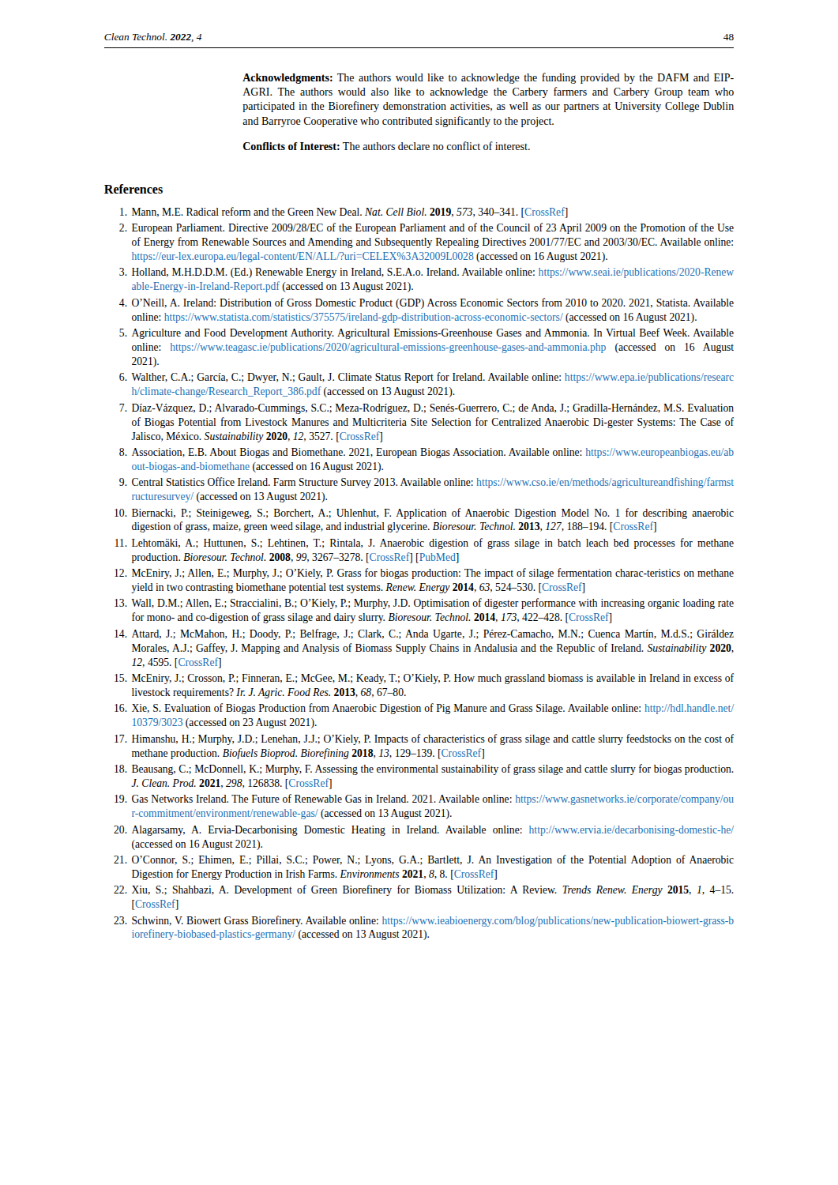Clean Technol. 2022, 4 48
Acknowledgments: The authors would like to acknowledge the funding provided by the DAFM and EIP-AGRI. The authors would also like to acknowledge the Carbery farmers and Carbery Group team who participated in the Biorefinery demonstration activities, as well as our partners at University College Dublin and Barryroe Cooperative who contributed significantly to the project.
Conflicts of Interest: The authors declare no conflict of interest.
References
Mann, M.E. Radical reform and the Green New Deal. Nat. Cell Biol. 2019, 573, 340–341. [CrossRef]
European Parliament. Directive 2009/28/EC of the European Parliament and of the Council of 23 April 2009 on the Promotion of the Use of Energy from Renewable Sources and Amending and Subsequently Repealing Directives 2001/77/EC and 2003/30/EC. Available online: https://eur-lex.europa.eu/legal-content/EN/ALL/?uri=CELEX%3A32009L0028 (accessed on 16 August 2021).
Holland, M.H.D.D.M. (Ed.) Renewable Energy in Ireland, S.E.A.o. Ireland. Available online: https://www.seai.ie/publications/2020-Renewable-Energy-in-Ireland-Report.pdf (accessed on 13 August 2021).
O’Neill, A. Ireland: Distribution of Gross Domestic Product (GDP) Across Economic Sectors from 2010 to 2020. 2021, Statista. Available online: https://www.statista.com/statistics/375575/ireland-gdp-distribution-across-economic-sectors/ (accessed on 16 August 2021).
Agriculture and Food Development Authority. Agricultural Emissions-Greenhouse Gases and Ammonia. In Virtual Beef Week. Available online: https://www.teagasc.ie/publications/2020/agricultural-emissions-greenhouse-gases-and-ammonia.php (accessed on 16 August 2021).
Walther, C.A.; García, C.; Dwyer, N.; Gault, J. Climate Status Report for Ireland. Available online: https://www.epa.ie/publications/research/climate-change/Research_Report_386.pdf (accessed on 13 August 2021).
Díaz-Vázquez, D.; Alvarado-Cummings, S.C.; Meza-Rodríguez, D.; Senés-Guerrero, C.; de Anda, J.; Gradilla-Hernández, M.S. Evaluation of Biogas Potential from Livestock Manures and Multicriteria Site Selection for Centralized Anaerobic Di-gester Systems: The Case of Jalisco, México. Sustainability 2020, 12, 3527. [CrossRef]
Association, E.B. About Biogas and Biomethane. 2021, European Biogas Association. Available online: https://www.europeanbiogas.eu/about-biogas-and-biomethane (accessed on 16 August 2021).
Central Statistics Office Ireland. Farm Structure Survey 2013. Available online: https://www.cso.ie/en/methods/agricultureandfishing/farmstructuresurvey/ (accessed on 13 August 2021).
Biernacki, P.; Steinigeweg, S.; Borchert, A.; Uhlenhut, F. Application of Anaerobic Digestion Model No. 1 for describing anaerobic digestion of grass, maize, green weed silage, and industrial glycerine. Bioresour. Technol. 2013, 127, 188–194. [CrossRef]
Lehtomäki, A.; Huttunen, S.; Lehtinen, T.; Rintala, J. Anaerobic digestion of grass silage in batch leach bed processes for methane production. Bioresour. Technol. 2008, 99, 3267–3278. [CrossRef] [PubMed]
McEniry, J.; Allen, E.; Murphy, J.; O’Kiely, P. Grass for biogas production: The impact of silage fermentation charac-teristics on methane yield in two contrasting biomethane potential test systems. Renew. Energy 2014, 63, 524–530. [CrossRef]
Wall, D.M.; Allen, E.; Straccialini, B.; O’Kiely, P.; Murphy, J.D. Optimisation of digester performance with increasing organic loading rate for mono- and co-digestion of grass silage and dairy slurry. Bioresour. Technol. 2014, 173, 422–428. [CrossRef]
Attard, J.; McMahon, H.; Doody, P.; Belfrage, J.; Clark, C.; Anda Ugarte, J.; Pérez-Camacho, M.N.; Cuenca Martín, M.d.S.; Giráldez Morales, A.J.; Gaffey, J. Mapping and Analysis of Biomass Supply Chains in Andalusia and the Republic of Ireland. Sustainability 2020, 12, 4595. [CrossRef]
McEniry, J.; Crosson, P.; Finneran, E.; McGee, M.; Keady, T.; O’Kiely, P. How much grassland biomass is available in Ireland in excess of livestock requirements? Ir. J. Agric. Food Res. 2013, 68, 67–80.
Xie, S. Evaluation of Biogas Production from Anaerobic Digestion of Pig Manure and Grass Silage. Available online: http://hdl.handle.net/10379/3023 (accessed on 23 August 2021).
Himanshu, H.; Murphy, J.D.; Lenehan, J.J.; O’Kiely, P. Impacts of characteristics of grass silage and cattle slurry feedstocks on the cost of methane production. Biofuels Bioprod. Biorefining 2018, 13, 129–139. [CrossRef]
Beausang, C.; McDonnell, K.; Murphy, F. Assessing the environmental sustainability of grass silage and cattle slurry for biogas production. J. Clean. Prod. 2021, 298, 126838. [CrossRef]
Gas Networks Ireland. The Future of Renewable Gas in Ireland. 2021. Available online: https://www.gasnetworks.ie/corporate/company/our-commitment/environment/renewable-gas/ (accessed on 13 August 2021).
Alagarsamy, A. Ervia-Decarbonising Domestic Heating in Ireland. Available online: http://www.ervia.ie/decarbonising-domestic-he/ (accessed on 16 August 2021).
O’Connor, S.; Ehimen, E.; Pillai, S.C.; Power, N.; Lyons, G.A.; Bartlett, J. An Investigation of the Potential Adoption of Anaerobic Digestion for Energy Production in Irish Farms. Environments 2021, 8, 8. [CrossRef]
Xiu, S.; Shahbazi, A. Development of Green Biorefinery for Biomass Utilization: A Review. Trends Renew. Energy 2015, 1, 4–15. [CrossRef]
Schwinn, V. Biowert Grass Biorefinery. Available online: https://www.ieabioenergy.com/blog/publications/new-publication-biowert-grass-biorefinery-biobased-plastics-germany/ (accessed on 13 August 2021).